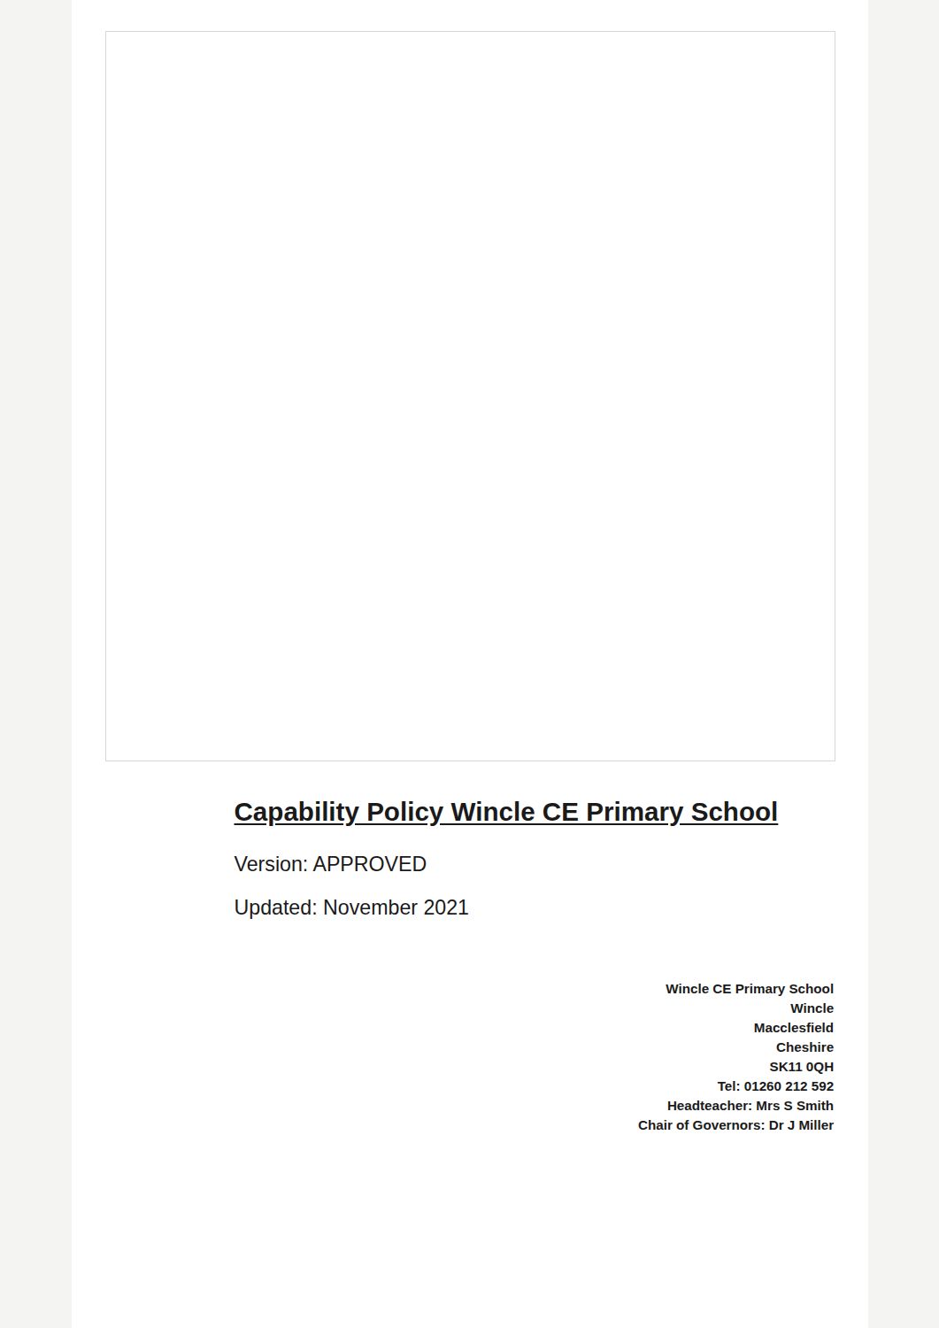Capability Policy Wincle CE Primary School
Version: APPROVED
Updated: November 2021
Wincle CE Primary School Wincle Macclesfield Cheshire SK11 0QH Tel: 01260 212 592 Headteacher: Mrs S Smith Chair of Governors: Dr J Miller